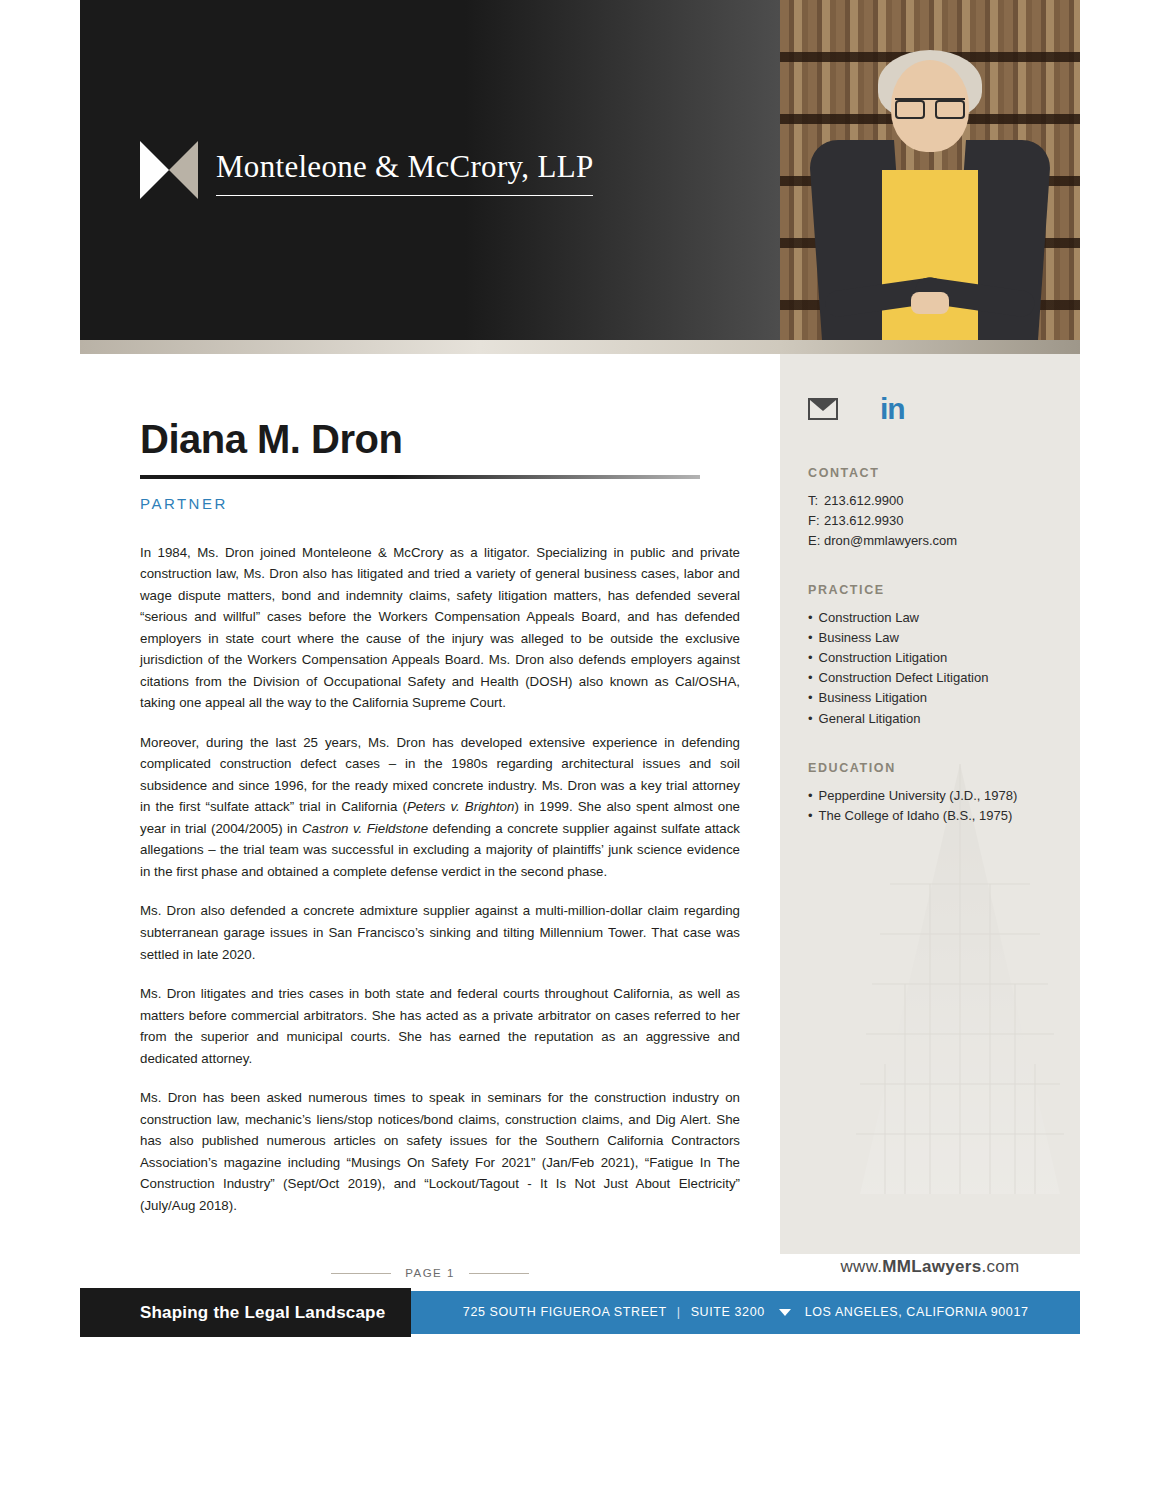Monteleone & McCrory, LLP
Diana M. Dron
PARTNER
In 1984, Ms. Dron joined Monteleone & McCrory as a litigator. Specializing in public and private construction law, Ms. Dron also has litigated and tried a variety of general business cases, labor and wage dispute matters, bond and indemnity claims, safety litigation matters, has defended several “serious and willful” cases before the Workers Compensation Appeals Board, and has defended employers in state court where the cause of the injury was alleged to be outside the exclusive jurisdiction of the Workers Compensation Appeals Board. Ms. Dron also defends employers against citations from the Division of Occupational Safety and Health (DOSH) also known as Cal/OSHA, taking one appeal all the way to the California Supreme Court.
Moreover, during the last 25 years, Ms. Dron has developed extensive experience in defending complicated construction defect cases – in the 1980s regarding architectural issues and soil subsidence and since 1996, for the ready mixed concrete industry. Ms. Dron was a key trial attorney in the first “sulfate attack” trial in California (Peters v. Brighton) in 1999. She also spent almost one year in trial (2004/2005) in Castron v. Fieldstone defending a concrete supplier against sulfate attack allegations – the trial team was successful in excluding a majority of plaintiffs’ junk science evidence in the first phase and obtained a complete defense verdict in the second phase.
Ms. Dron also defended a concrete admixture supplier against a multi-million-dollar claim regarding subterranean garage issues in San Francisco’s sinking and tilting Millennium Tower. That case was settled in late 2020.
Ms. Dron litigates and tries cases in both state and federal courts throughout California, as well as matters before commercial arbitrators. She has acted as a private arbitrator on cases referred to her from the superior and municipal courts. She has earned the reputation as an aggressive and dedicated attorney.
Ms. Dron has been asked numerous times to speak in seminars for the construction industry on construction law, mechanic’s liens/stop notices/bond claims, construction claims, and Dig Alert. She has also published numerous articles on safety issues for the Southern California Contractors Association’s magazine including “Musings On Safety For 2021” (Jan/Feb 2021), “Fatigue In The Construction Industry” (Sept/Oct 2019), and “Lockout/Tagout - It Is Not Just About Electricity” (July/Aug 2018).
in
CONTACT
T: 213.612.9900
F: 213.612.9930
E: dron@mmlawyers.com
PRACTICE
Construction Law
Business Law
Construction Litigation
Construction Defect Litigation
Business Litigation
General Litigation
EDUCATION
Pepperdine University (J.D., 1978)
The College of Idaho (B.S., 1975)
PAGE 1
www.MMLawyers.com
Shaping the Legal Landscape
725 SOUTH FIGUEROA STREET | SUITE 3200 LOS ANGELES, CALIFORNIA 90017